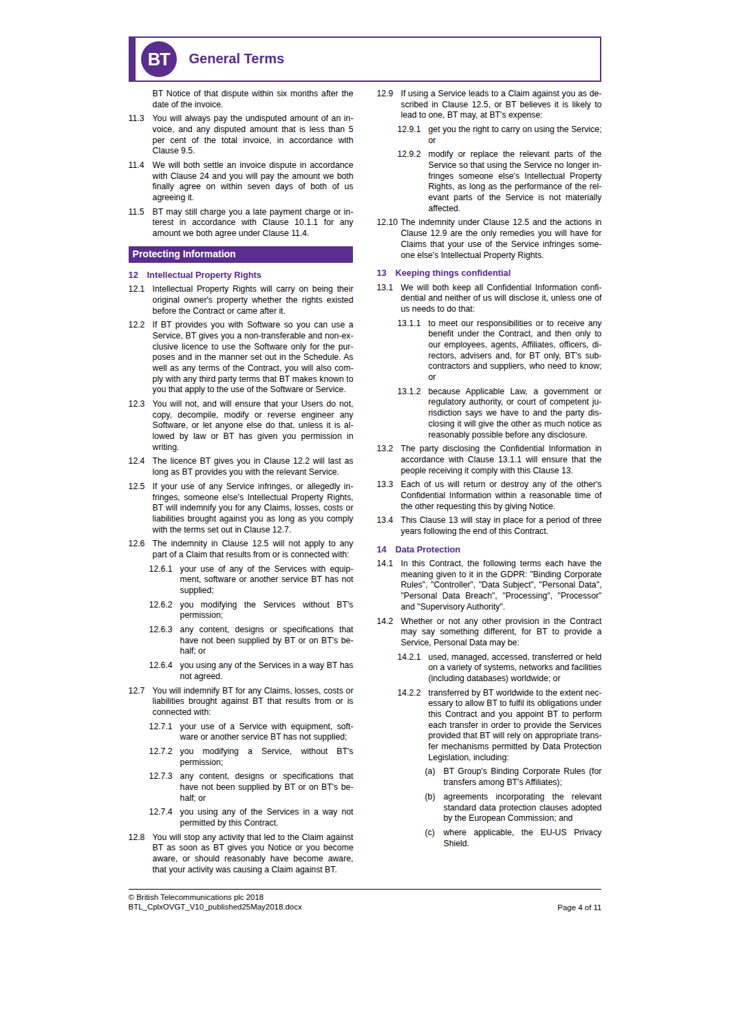BT
General Terms
BT Notice of that dispute within six months after the date of the invoice.
11.3
You will always pay the undisputed amount of an invoice, and any disputed amount that is less than 5 per cent of the total invoice, in accordance with Clause 9.5.
11.4
We will both settle an invoice dispute in accordance with Clause 24 and you will pay the amount we both finally agree on within seven days of both of us agreeing it.
11.5
BT may still charge you a late payment charge or interest in accordance with Clause 10.1.1 for any amount we both agree under Clause 11.4.
Protecting Information
12 Intellectual Property Rights
12.1
Intellectual Property Rights will carry on being their original owner's property whether the rights existed before the Contract or came after it.
12.2
If BT provides you with Software so you can use a Service, BT gives you a non-transferable and non-exclusive licence to use the Software only for the purposes and in the manner set out in the Schedule. As well as any terms of the Contract, you will also comply with any third party terms that BT makes known to you that apply to the use of the Software or Service.
12.3
You will not, and will ensure that your Users do not, copy, decompile, modify or reverse engineer any Software, or let anyone else do that, unless it is allowed by law or BT has given you permission in writing.
12.4
The licence BT gives you in Clause 12.2 will last as long as BT provides you with the relevant Service.
12.5
If your use of any Service infringes, or allegedly infringes, someone else's Intellectual Property Rights, BT will indemnify you for any Claims, losses, costs or liabilities brought against you as long as you comply with the terms set out in Clause 12.7.
12.6
The indemnity in Clause 12.5 will not apply to any part of a Claim that results from or is connected with:
12.6.1
your use of any of the Services with equipment, software or another service BT has not supplied;
12.6.2
you modifying the Services without BT's permission;
12.6.3
any content, designs or specifications that have not been supplied by BT or on BT's behalf; or
12.6.4
you using any of the Services in a way BT has not agreed.
12.7
You will indemnify BT for any Claims, losses, costs or liabilities brought against BT that results from or is connected with:
12.7.1
your use of a Service with equipment, software or another service BT has not supplied;
12.7.2
you modifying a Service, without BT's permission;
12.7.3
any content, designs or specifications that have not been supplied by BT or on BT's behalf; or
12.7.4
you using any of the Services in a way not permitted by this Contract.
12.8
You will stop any activity that led to the Claim against BT as soon as BT gives you Notice or you become aware, or should reasonably have become aware, that your activity was causing a Claim against BT.
12.9
If using a Service leads to a Claim against you as described in Clause 12.5, or BT believes it is likely to lead to one, BT may, at BT's expense:
12.9.1
get you the right to carry on using the Service; or
12.9.2
modify or replace the relevant parts of the Service so that using the Service no longer infringes someone else's Intellectual Property Rights, as long as the performance of the relevant parts of the Service is not materially affected.
12.10
The indemnity under Clause 12.5 and the actions in Clause 12.9 are the only remedies you will have for Claims that your use of the Service infringes someone else's Intellectual Property Rights.
13 Keeping things confidential
13.1
We will both keep all Confidential Information confidential and neither of us will disclose it, unless one of us needs to do that:
13.1.1
to meet our responsibilities or to receive any benefit under the Contract, and then only to our employees, agents, Affiliates, officers, directors, advisers and, for BT only, BT's subcontractors and suppliers, who need to know; or
13.1.2
because Applicable Law, a government or regulatory authority, or court of competent jurisdiction says we have to and the party disclosing it will give the other as much notice as reasonably possible before any disclosure.
13.2
The party disclosing the Confidential Information in accordance with Clause 13.1.1 will ensure that the people receiving it comply with this Clause 13.
13.3
Each of us will return or destroy any of the other's Confidential Information within a reasonable time of the other requesting this by giving Notice.
13.4
This Clause 13 will stay in place for a period of three years following the end of this Contract.
14 Data Protection
14.1
In this Contract, the following terms each have the meaning given to it in the GDPR: "Binding Corporate Rules", "Controller", "Data Subject", "Personal Data", "Personal Data Breach", "Processing", "Processor" and "Supervisory Authority".
14.2
Whether or not any other provision in the Contract may say something different, for BT to provide a Service, Personal Data may be:
14.2.1
used, managed, accessed, transferred or held on a variety of systems, networks and facilities (including databases) worldwide; or
14.2.2
transferred by BT worldwide to the extent necessary to allow BT to fulfil its obligations under this Contract and you appoint BT to perform each transfer in order to provide the Services provided that BT will rely on appropriate transfer mechanisms permitted by Data Protection Legislation, including:
(a)
BT Group's Binding Corporate Rules (for transfers among BT's Affiliates);
(b)
agreements incorporating the relevant standard data protection clauses adopted by the European Commission; and
(c)
where applicable, the EU-US Privacy Shield.
© British Telecommunications plc 2018
BTL_CplxOVGT_V10_published25May2018.docx
Page 4 of 11